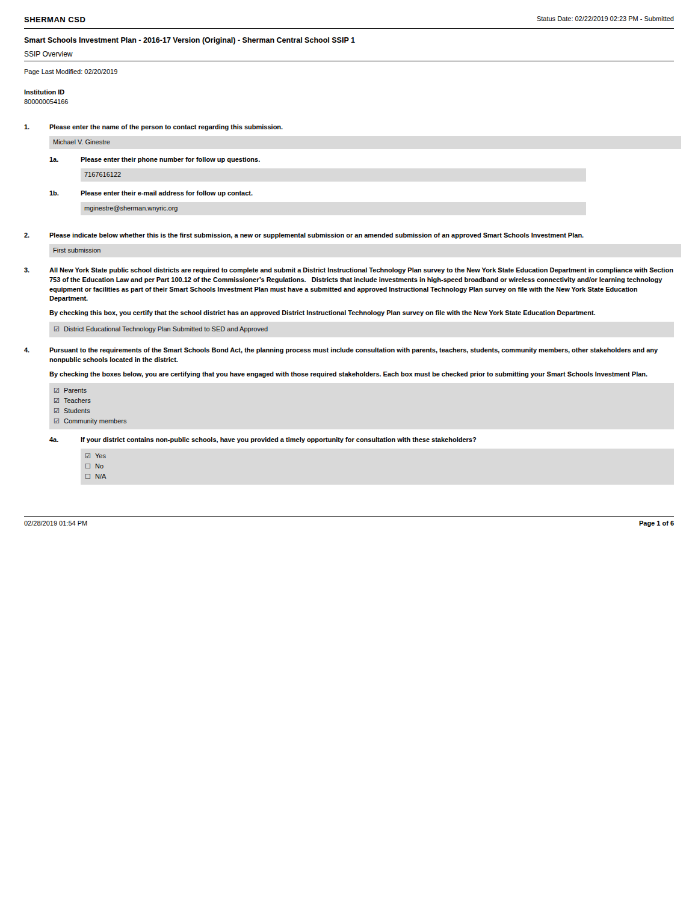SHERMAN CSD
Status Date: 02/22/2019 02:23 PM - Submitted
Smart Schools Investment Plan - 2016-17 Version (Original) - Sherman Central School SSIP 1
SSIP Overview
Page Last Modified: 02/20/2019
Institution ID
800000054166
1.
Please enter the name of the person to contact regarding this submission.
Michael V. Ginestre
1a.
Please enter their phone number for follow up questions.
7167616122
1b.
Please enter their e-mail address for follow up contact.
mginestre@sherman.wnyric.org
2.
Please indicate below whether this is the first submission, a new or supplemental submission or an amended submission of an approved Smart Schools Investment Plan.
First submission
3.
All New York State public school districts are required to complete and submit a District Instructional Technology Plan survey to the New York State Education Department in compliance with Section 753 of the Education Law and per Part 100.12 of the Commissioner’s Regulations. Districts that include investments in high-speed broadband or wireless connectivity and/or learning technology equipment or facilities as part of their Smart Schools Investment Plan must have a submitted and approved Instructional Technology Plan survey on file with the New York State Education Department.
By checking this box, you certify that the school district has an approved District Instructional Technology Plan survey on file with the New York State Education Department.
☑District Educational Technology Plan Submitted to SED and Approved
4.
Pursuant to the requirements of the Smart Schools Bond Act, the planning process must include consultation with parents, teachers, students, community members, other stakeholders and any nonpublic schools located in the district.
By checking the boxes below, you are certifying that you have engaged with those required stakeholders. Each box must be checked prior to submitting your Smart Schools Investment Plan.
☑Parents
☑Teachers
☑Students
☑Community members
4a.
If your district contains non-public schools, have you provided a timely opportunity for consultation with these stakeholders?
☑Yes
☐No
☐N/A
02/28/2019 01:54 PM
Page 1 of 6